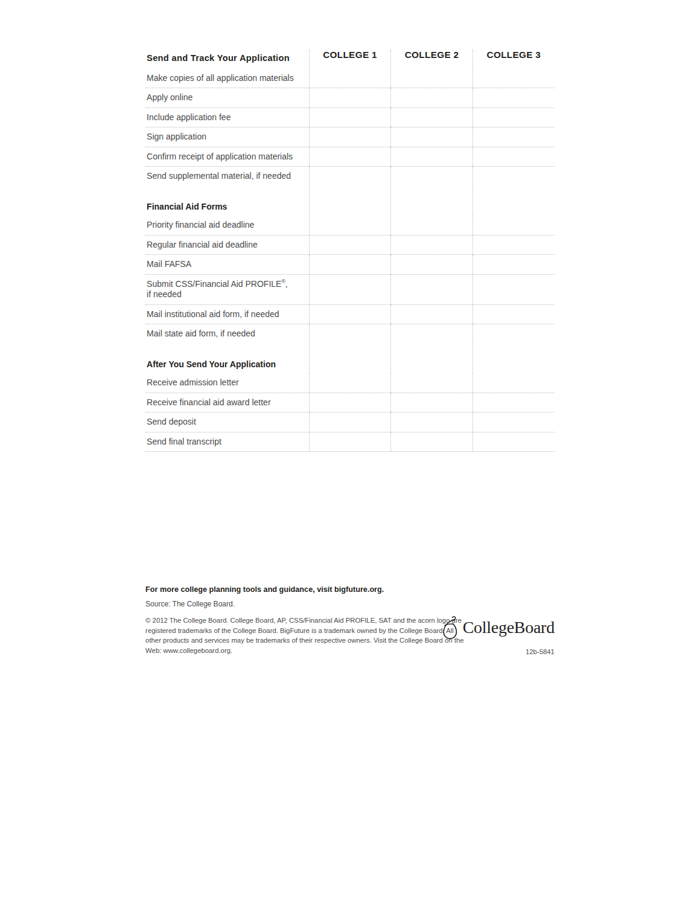| Send and Track Your Application | COLLEGE 1 | COLLEGE 2 | COLLEGE 3 |
| --- | --- | --- | --- |
| Make copies of all application materials | | | |
| Apply online | | | |
| Include application fee | | | |
| Sign application | | | |
| Confirm receipt of application materials | | | |
| Send supplemental material, if needed | | | |
| Financial Aid Forms | | | |
| Priority financial aid deadline | | | |
| Regular financial aid deadline | | | |
| Mail FAFSA | | | |
| Submit CSS/Financial Aid PROFILE ® , if needed | | | |
| Mail institutional aid form, if needed | | | |
| Mail state aid form, if needed | | | |
| After You Send Your Application | | | |
| Receive admission letter | | | |
| Receive financial aid award letter | | | |
| Send deposit | | | |
| Send final transcript | | | |
For more college planning tools and guidance, visit bigfuture.org.
Source: The College Board.
© 2012 The College Board. College Board, AP, CSS/Financial Aid PROFILE, SAT and the acorn logo are registered trademarks of the College Board. BigFuture is a trademark owned by the College Board. All other products and services may be trademarks of their respective owners. Visit the College Board on the Web: www.collegeboard.org.
CollegeBoard
12b-5841